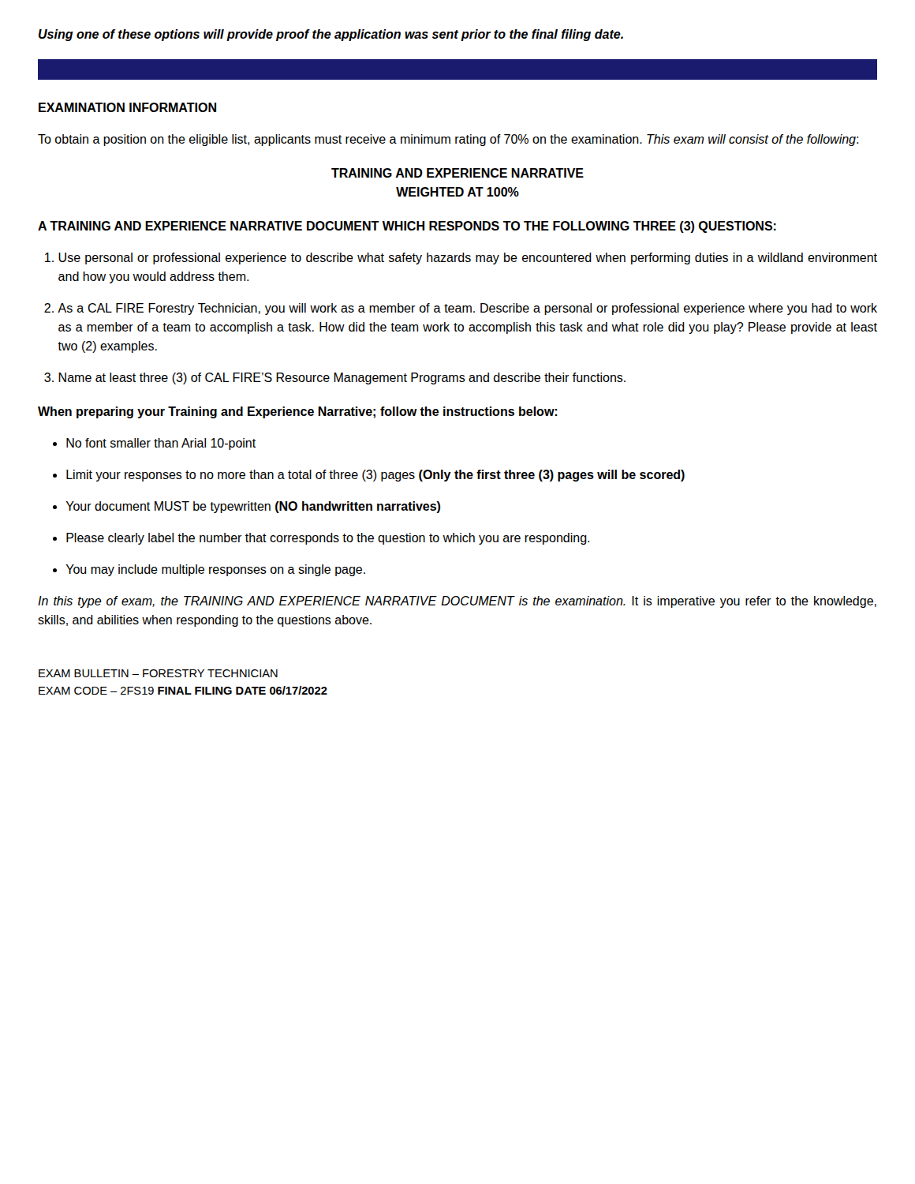Using one of these options will provide proof the application was sent prior to the final filing date.
EXAMINATION INFORMATION
To obtain a position on the eligible list, applicants must receive a minimum rating of 70% on the examination. This exam will consist of the following:
TRAINING AND EXPERIENCE NARRATIVE
WEIGHTED AT 100%
A TRAINING AND EXPERIENCE NARRATIVE DOCUMENT WHICH RESPONDS TO THE FOLLOWING THREE (3) QUESTIONS:
Use personal or professional experience to describe what safety hazards may be encountered when performing duties in a wildland environment and how you would address them.
As a CAL FIRE Forestry Technician, you will work as a member of a team. Describe a personal or professional experience where you had to work as a member of a team to accomplish a task. How did the team work to accomplish this task and what role did you play? Please provide at least two (2) examples.
Name at least three (3) of CAL FIRE’S Resource Management Programs and describe their functions.
When preparing your Training and Experience Narrative; follow the instructions below:
No font smaller than Arial 10-point
Limit your responses to no more than a total of three (3) pages (Only the first three (3) pages will be scored)
Your document MUST be typewritten (NO handwritten narratives)
Please clearly label the number that corresponds to the question to which you are responding.
You may include multiple responses on a single page.
In this type of exam, the TRAINING AND EXPERIENCE NARRATIVE DOCUMENT is the examination. It is imperative you refer to the knowledge, skills, and abilities when responding to the questions above.
EXAM BULLETIN – FORESTRY TECHNICIAN
EXAM CODE – 2FS19 FINAL FILING DATE 06/17/2022